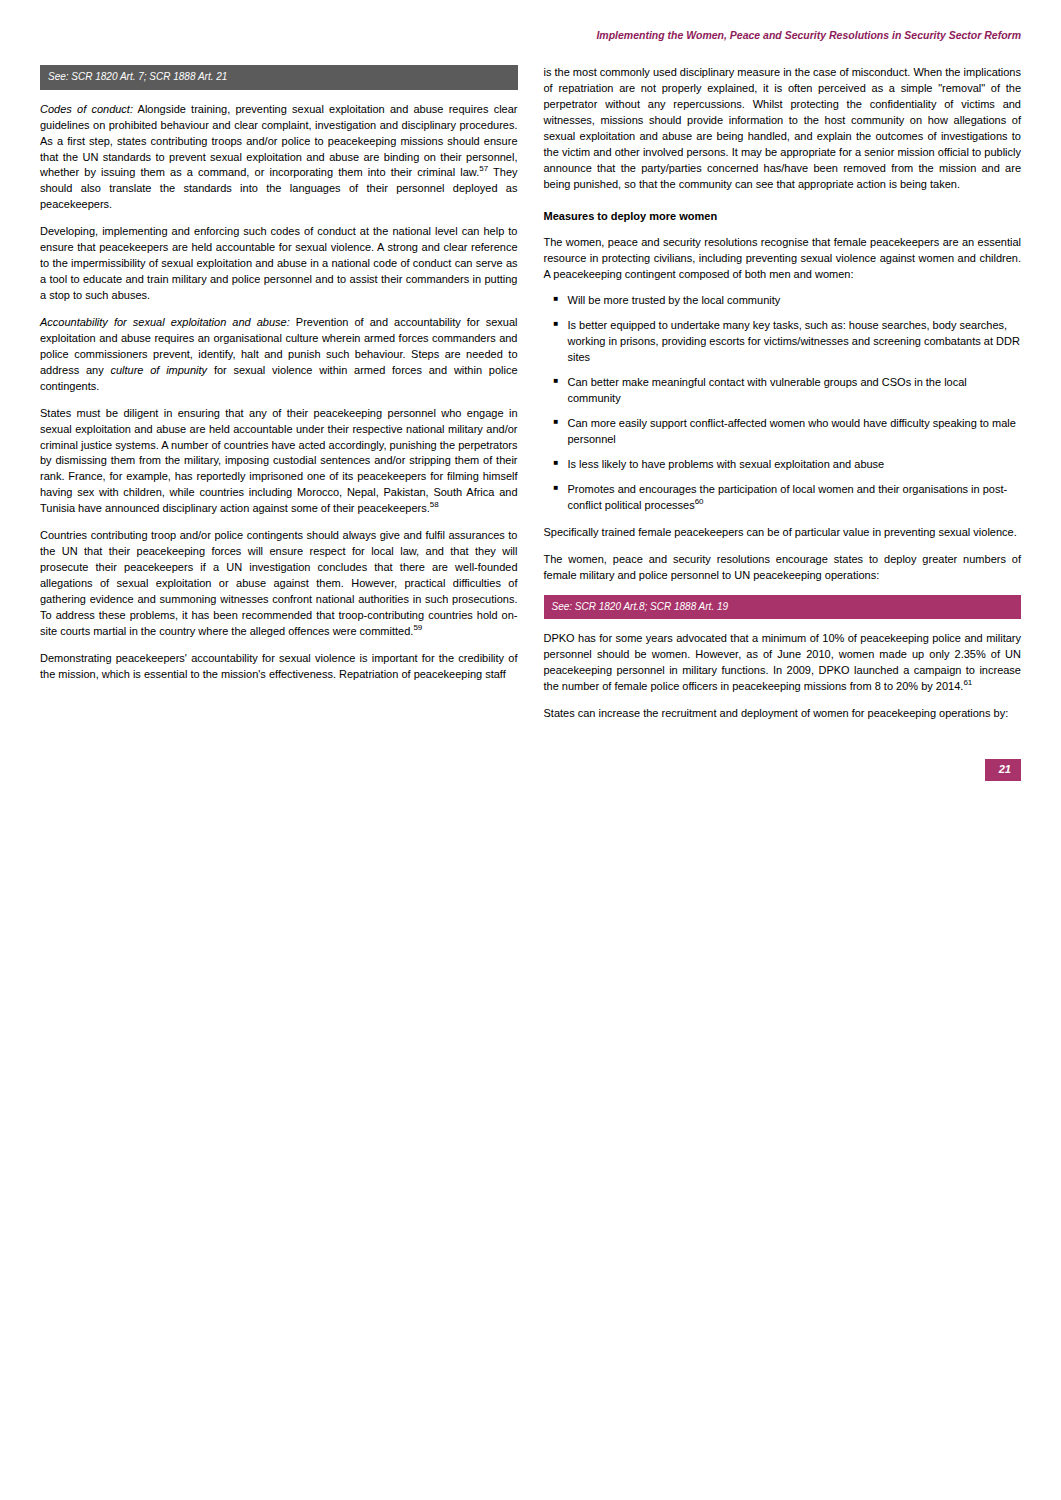Implementing the Women, Peace and Security Resolutions in Security Sector Reform
See: SCR 1820 Art. 7; SCR 1888 Art. 21
Codes of conduct: Alongside training, preventing sexual exploitation and abuse requires clear guidelines on prohibited behaviour and clear complaint, investigation and disciplinary procedures. As a first step, states contributing troops and/or police to peacekeeping missions should ensure that the UN standards to prevent sexual exploitation and abuse are binding on their personnel, whether by issuing them as a command, or incorporating them into their criminal law.57 They should also translate the standards into the languages of their personnel deployed as peacekeepers.
Developing, implementing and enforcing such codes of conduct at the national level can help to ensure that peacekeepers are held accountable for sexual violence. A strong and clear reference to the impermissibility of sexual exploitation and abuse in a national code of conduct can serve as a tool to educate and train military and police personnel and to assist their commanders in putting a stop to such abuses.
Accountability for sexual exploitation and abuse: Prevention of and accountability for sexual exploitation and abuse requires an organisational culture wherein armed forces commanders and police commissioners prevent, identify, halt and punish such behaviour. Steps are needed to address any culture of impunity for sexual violence within armed forces and within police contingents.
States must be diligent in ensuring that any of their peacekeeping personnel who engage in sexual exploitation and abuse are held accountable under their respective national military and/or criminal justice systems. A number of countries have acted accordingly, punishing the perpetrators by dismissing them from the military, imposing custodial sentences and/or stripping them of their rank. France, for example, has reportedly imprisoned one of its peacekeepers for filming himself having sex with children, while countries including Morocco, Nepal, Pakistan, South Africa and Tunisia have announced disciplinary action against some of their peacekeepers.58
Countries contributing troop and/or police contingents should always give and fulfil assurances to the UN that their peacekeeping forces will ensure respect for local law, and that they will prosecute their peacekeepers if a UN investigation concludes that there are well-founded allegations of sexual exploitation or abuse against them. However, practical difficulties of gathering evidence and summoning witnesses confront national authorities in such prosecutions. To address these problems, it has been recommended that troop-contributing countries hold on-site courts martial in the country where the alleged offences were committed.59
Demonstrating peacekeepers' accountability for sexual violence is important for the credibility of the mission, which is essential to the mission's effectiveness. Repatriation of peacekeeping staff
is the most commonly used disciplinary measure in the case of misconduct. When the implications of repatriation are not properly explained, it is often perceived as a simple "removal" of the perpetrator without any repercussions. Whilst protecting the confidentiality of victims and witnesses, missions should provide information to the host community on how allegations of sexual exploitation and abuse are being handled, and explain the outcomes of investigations to the victim and other involved persons. It may be appropriate for a senior mission official to publicly announce that the party/parties concerned has/have been removed from the mission and are being punished, so that the community can see that appropriate action is being taken.
Measures to deploy more women
The women, peace and security resolutions recognise that female peacekeepers are an essential resource in protecting civilians, including preventing sexual violence against women and children. A peacekeeping contingent composed of both men and women:
Will be more trusted by the local community
Is better equipped to undertake many key tasks, such as: house searches, body searches, working in prisons, providing escorts for victims/witnesses and screening combatants at DDR sites
Can better make meaningful contact with vulnerable groups and CSOs in the local community
Can more easily support conflict-affected women who would have difficulty speaking to male personnel
Is less likely to have problems with sexual exploitation and abuse
Promotes and encourages the participation of local women and their organisations in post-conflict political processes60
Specifically trained female peacekeepers can be of particular value in preventing sexual violence.
The women, peace and security resolutions encourage states to deploy greater numbers of female military and police personnel to UN peacekeeping operations:
See: SCR 1820 Art.8; SCR 1888 Art. 19
DPKO has for some years advocated that a minimum of 10% of peacekeeping police and military personnel should be women. However, as of June 2010, women made up only 2.35% of UN peacekeeping personnel in military functions. In 2009, DPKO launched a campaign to increase the number of female police officers in peacekeeping missions from 8 to 20% by 2014.61
States can increase the recruitment and deployment of women for peacekeeping operations by:
21